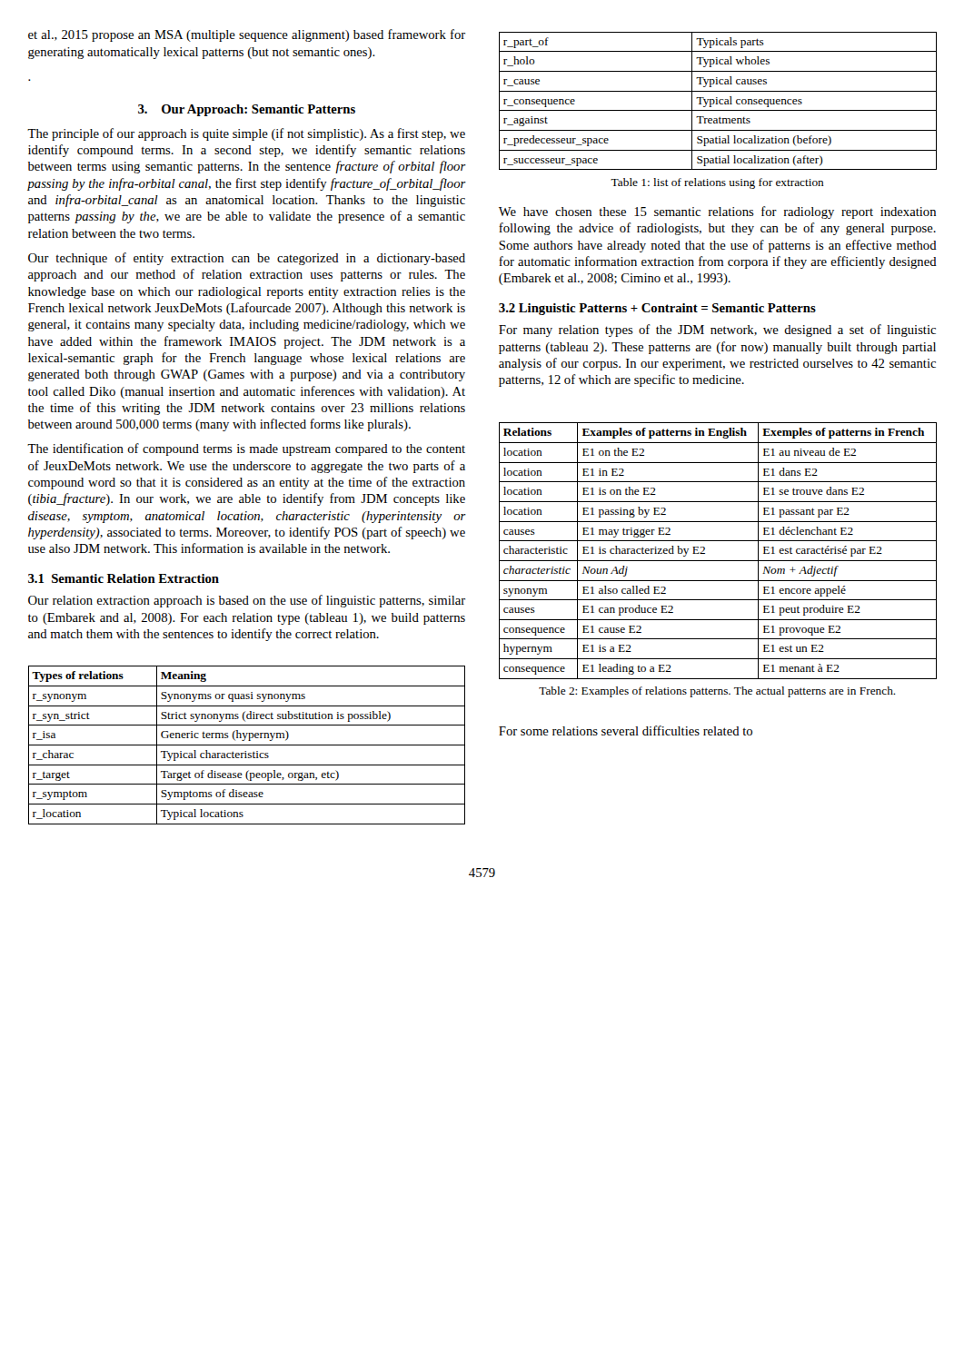et al., 2015 propose an MSA (multiple sequence alignment) based framework for generating automatically lexical patterns (but not semantic ones).
.
3. Our Approach: Semantic Patterns
The principle of our approach is quite simple (if not simplistic). As a first step, we identify compound terms. In a second step, we identify semantic relations between terms using semantic patterns. In the sentence fracture of orbital floor passing by the infra-orbital canal, the first step identify fracture_of_orbital_floor and infra-orbital_canal as an anatomical location. Thanks to the linguistic patterns passing by the, we are be able to validate the presence of a semantic relation between the two terms.
Our technique of entity extraction can be categorized in a dictionary-based approach and our method of relation extraction uses patterns or rules. The knowledge base on which our radiological reports entity extraction relies is the French lexical network JeuxDeMots (Lafourcade 2007). Although this network is general, it contains many specialty data, including medicine/radiology, which we have added within the framework IMAIOS project. The JDM network is a lexical-semantic graph for the French language whose lexical relations are generated both through GWAP (Games with a purpose) and via a contributory tool called Diko (manual insertion and automatic inferences with validation). At the time of this writing the JDM network contains over 23 millions relations between around 500,000 terms (many with inflected forms like plurals).
The identification of compound terms is made upstream compared to the content of JeuxDeMots network. We use the underscore to aggregate the two parts of a compound word so that it is considered as an entity at the time of the extraction (tibia_fracture). In our work, we are able to identify from JDM concepts like disease, symptom, anatomical location, characteristic (hyperintensity or hyperdensity), associated to terms. Moreover, to identify POS (part of speech) we use also JDM network. This information is available in the network.
3.1 Semantic Relation Extraction
Our relation extraction approach is based on the use of linguistic patterns, similar to (Embarek and al, 2008). For each relation type (tableau 1), we build patterns and match them with the sentences to identify the correct relation.
| Types of relations | Meaning |
| --- | --- |
| r_synonym | Synonyms or quasi synonyms |
| r_syn_strict | Strict synonyms (direct substitution is possible) |
| r_isa | Generic terms (hypernym) |
| r_charac | Typical characteristics |
| r_target | Target of disease (people, organ, etc) |
| r_symptom | Symptoms of disease |
| r_location | Typical locations |
| r_part_of | Typicals parts |
| r_holo | Typical wholes |
| r_cause | Typical causes |
| r_consequence | Typical consequences |
| r_against | Treatments |
| r_predecesseur_space | Spatial localization (before) |
| r_successeur_space | Spatial localization (after) |
Table 1: list of relations using for extraction
We have chosen these 15 semantic relations for radiology report indexation following the advice of radiologists, but they can be of any general purpose. Some authors have already noted that the use of patterns is an effective method for automatic information extraction from corpora if they are efficiently designed (Embarek et al., 2008; Cimino et al., 1993).
3.2 Linguistic Patterns + Contraint = Semantic Patterns
For many relation types of the JDM network, we designed a set of linguistic patterns (tableau 2). These patterns are (for now) manually built through partial analysis of our corpus. In our experiment, we restricted ourselves to 42 semantic patterns, 12 of which are specific to medicine.
| Relations | Examples of patterns in English | Exemples of patterns in French |
| --- | --- | --- |
| location | E1 on the E2 | E1 au niveau de E2 |
| location | E1 in E2 | E1 dans E2 |
| location | E1 is on the E2 | E1 se trouve dans E2 |
| location | E1 passing by E2 | E1 passant par E2 |
| causes | E1 may trigger E2 | E1 déclenchant E2 |
| characteristic | E1 is characterized by E2 | E1 est caractérisé par E2 |
| characteristic | Noun Adj | Nom + Adjectif |
| synonym | E1 also called E2 | E1 encore appelé |
| causes | E1 can produce E2 | E1 peut produire E2 |
| consequence | E1 cause E2 | E1 provoque E2 |
| hypernym | E1 is a E2 | E1 est un E2 |
| consequence | E1 leading to a E2 | E1 menant à E2 |
Table 2: Examples of relations patterns. The actual patterns are in French.
For some relations several difficulties related to
4579